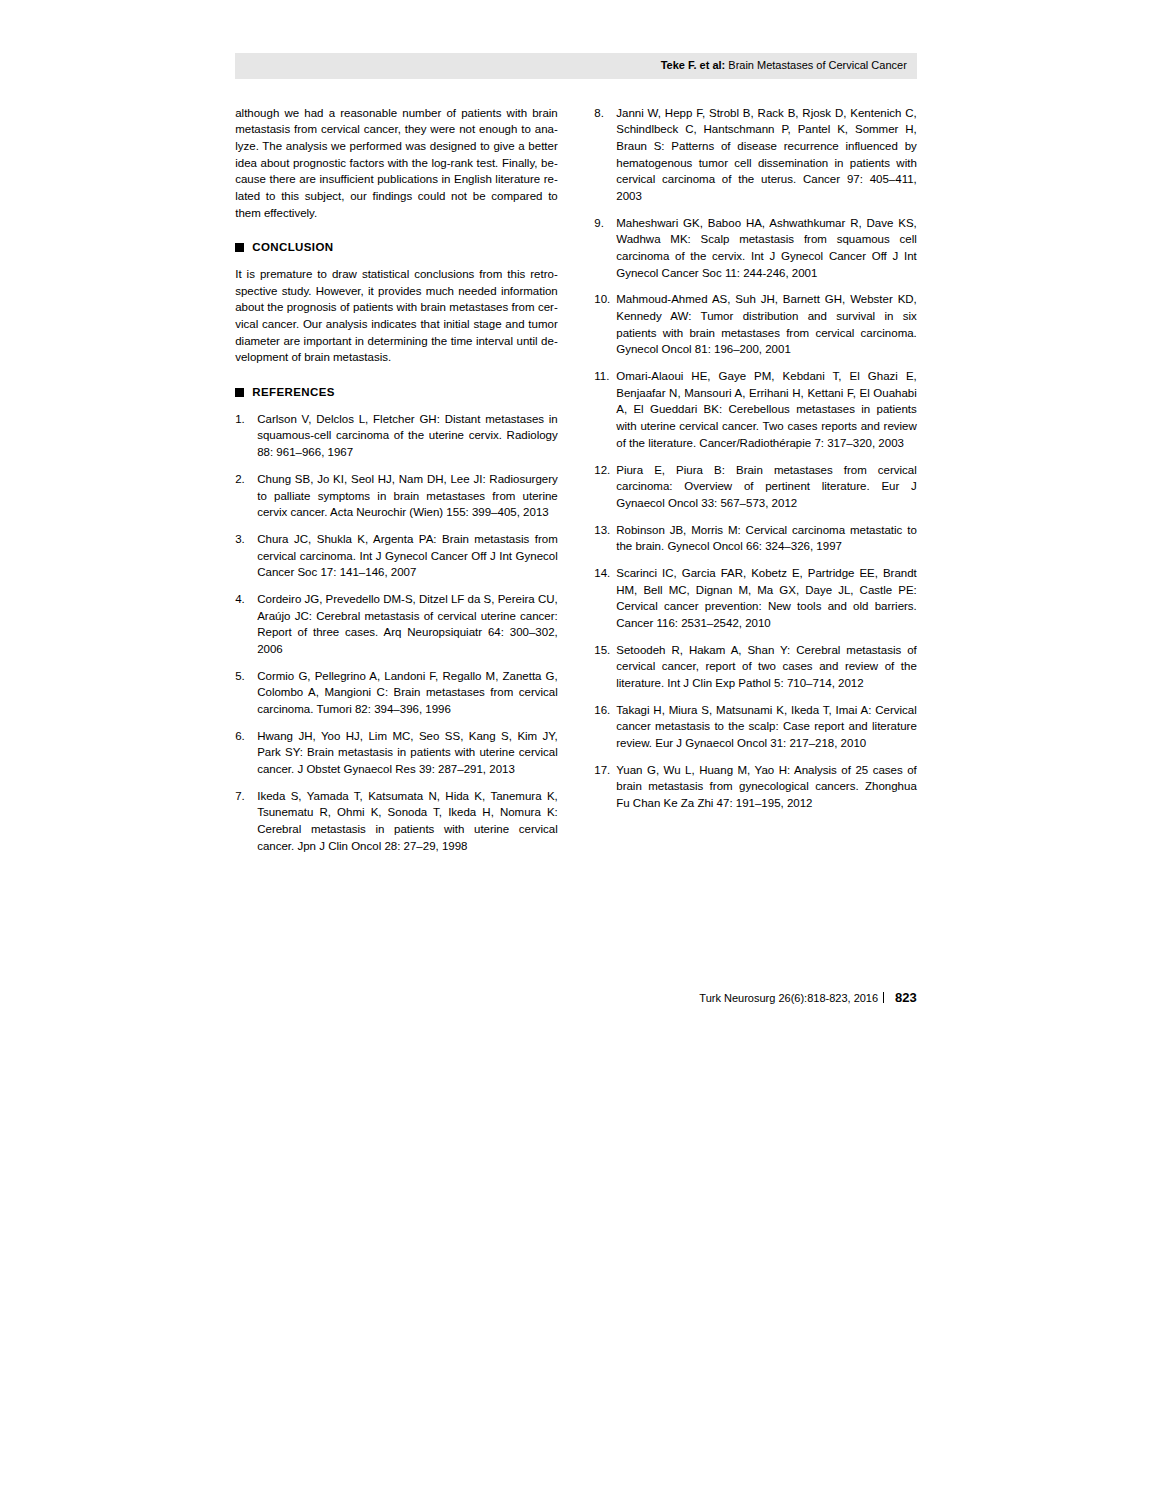Teke F. et al: Brain Metastases of Cervical Cancer
although we had a reasonable number of patients with brain metastasis from cervical cancer, they were not enough to analyze. The analysis we performed was designed to give a better idea about prognostic factors with the log-rank test. Finally, because there are insufficient publications in English literature related to this subject, our findings could not be compared to them effectively.
CONCLUSION
It is premature to draw statistical conclusions from this retrospective study. However, it provides much needed information about the prognosis of patients with brain metastases from cervical cancer. Our analysis indicates that initial stage and tumor diameter are important in determining the time interval until development of brain metastasis.
REFERENCES
Carlson V, Delclos L, Fletcher GH: Distant metastases in squamous-cell carcinoma of the uterine cervix. Radiology 88: 961–966, 1967
Chung SB, Jo KI, Seol HJ, Nam DH, Lee JI: Radiosurgery to palliate symptoms in brain metastases from uterine cervix cancer. Acta Neurochir (Wien) 155: 399–405, 2013
Chura JC, Shukla K, Argenta PA: Brain metastasis from cervical carcinoma. Int J Gynecol Cancer Off J Int Gynecol Cancer Soc 17: 141–146, 2007
Cordeiro JG, Prevedello DM-S, Ditzel LF da S, Pereira CU, Araújo JC: Cerebral metastasis of cervical uterine cancer: Report of three cases. Arq Neuropsiquiatr 64: 300–302, 2006
Cormio G, Pellegrino A, Landoni F, Regallo M, Zanetta G, Colombo A, Mangioni C: Brain metastases from cervical carcinoma. Tumori 82: 394–396, 1996
Hwang JH, Yoo HJ, Lim MC, Seo SS, Kang S, Kim JY, Park SY: Brain metastasis in patients with uterine cervical cancer. J Obstet Gynaecol Res 39: 287–291, 2013
Ikeda S, Yamada T, Katsumata N, Hida K, Tanemura K, Tsunematu R, Ohmi K, Sonoda T, Ikeda H, Nomura K: Cerebral metastasis in patients with uterine cervical cancer. Jpn J Clin Oncol 28: 27–29, 1998
Janni W, Hepp F, Strobl B, Rack B, Rjosk D, Kentenich C, Schindlbeck C, Hantschmann P, Pantel K, Sommer H, Braun S: Patterns of disease recurrence influenced by hematogenous tumor cell dissemination in patients with cervical carcinoma of the uterus. Cancer 97: 405–411, 2003
Maheshwari GK, Baboo HA, Ashwathkumar R, Dave KS, Wadhwa MK: Scalp metastasis from squamous cell carcinoma of the cervix. Int J Gynecol Cancer Off J Int Gynecol Cancer Soc 11: 244-246, 2001
Mahmoud-Ahmed AS, Suh JH, Barnett GH, Webster KD, Kennedy AW: Tumor distribution and survival in six patients with brain metastases from cervical carcinoma. Gynecol Oncol 81: 196–200, 2001
Omari-Alaoui HE, Gaye PM, Kebdani T, El Ghazi E, Benjaafar N, Mansouri A, Errihani H, Kettani F, El Ouahabi A, El Gueddari BK: Cerebellous metastases in patients with uterine cervical cancer. Two cases reports and review of the literature. Cancer/Radiothérapie 7: 317–320, 2003
Piura E, Piura B: Brain metastases from cervical carcinoma: Overview of pertinent literature. Eur J Gynaecol Oncol 33: 567–573, 2012
Robinson JB, Morris M: Cervical carcinoma metastatic to the brain. Gynecol Oncol 66: 324–326, 1997
Scarinci IC, Garcia FAR, Kobetz E, Partridge EE, Brandt HM, Bell MC, Dignan M, Ma GX, Daye JL, Castle PE: Cervical cancer prevention: New tools and old barriers. Cancer 116: 2531–2542, 2010
Setoodeh R, Hakam A, Shan Y: Cerebral metastasis of cervical cancer, report of two cases and review of the literature. Int J Clin Exp Pathol 5: 710–714, 2012
Takagi H, Miura S, Matsunami K, Ikeda T, Imai A: Cervical cancer metastasis to the scalp: Case report and literature review. Eur J Gynaecol Oncol 31: 217–218, 2010
Yuan G, Wu L, Huang M, Yao H: Analysis of 25 cases of brain metastasis from gynecological cancers. Zhonghua Fu Chan Ke Za Zhi 47: 191–195, 2012
Turk Neurosurg 26(6):818-823, 2016 823